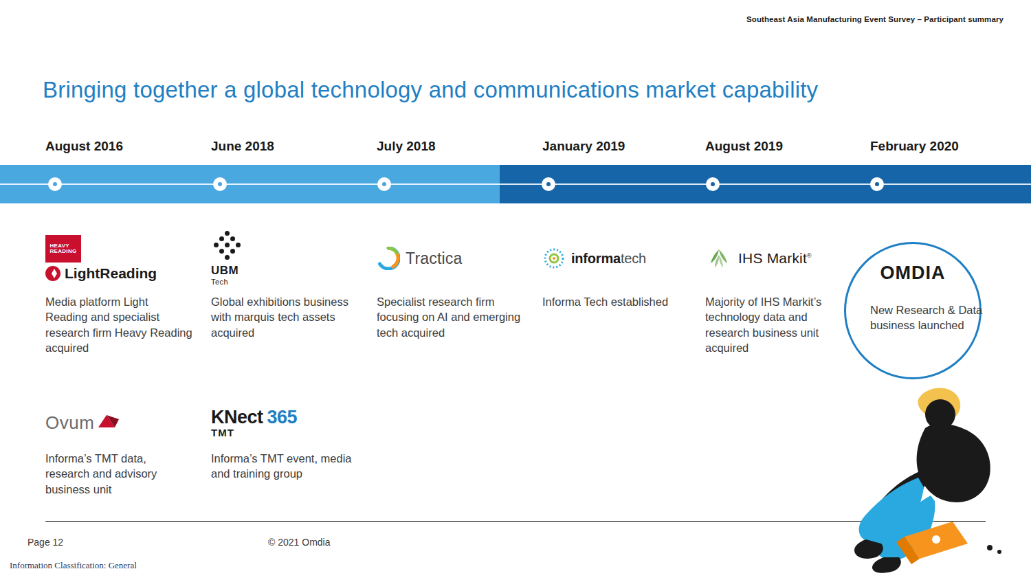Southeast Asia Manufacturing Event Survey – Participant summary
Bringing together a global technology and communications market capability
August 2016
June 2018
July 2018
January 2019
August 2019
February 2020
HEAVY
READING
LightReading
Media platform Light Reading and specialist research firm Heavy Reading acquired
UBM
Tech
Global exhibitions business with marquis tech assets acquired
Tractica
Specialist research firm focusing on AI and emerging tech acquired
informatech
Informa Tech established
IHS Markit®
Majority of IHS Markit’s technology data and research business unit acquired
OMDIA
New Research & Data business launched
Ovum
Informa’s TMT data, research and advisory business unit
KNect 365
TMT
Informa’s TMT event, media and training group
Page 12
© 2021 Omdia
Information Classification: General